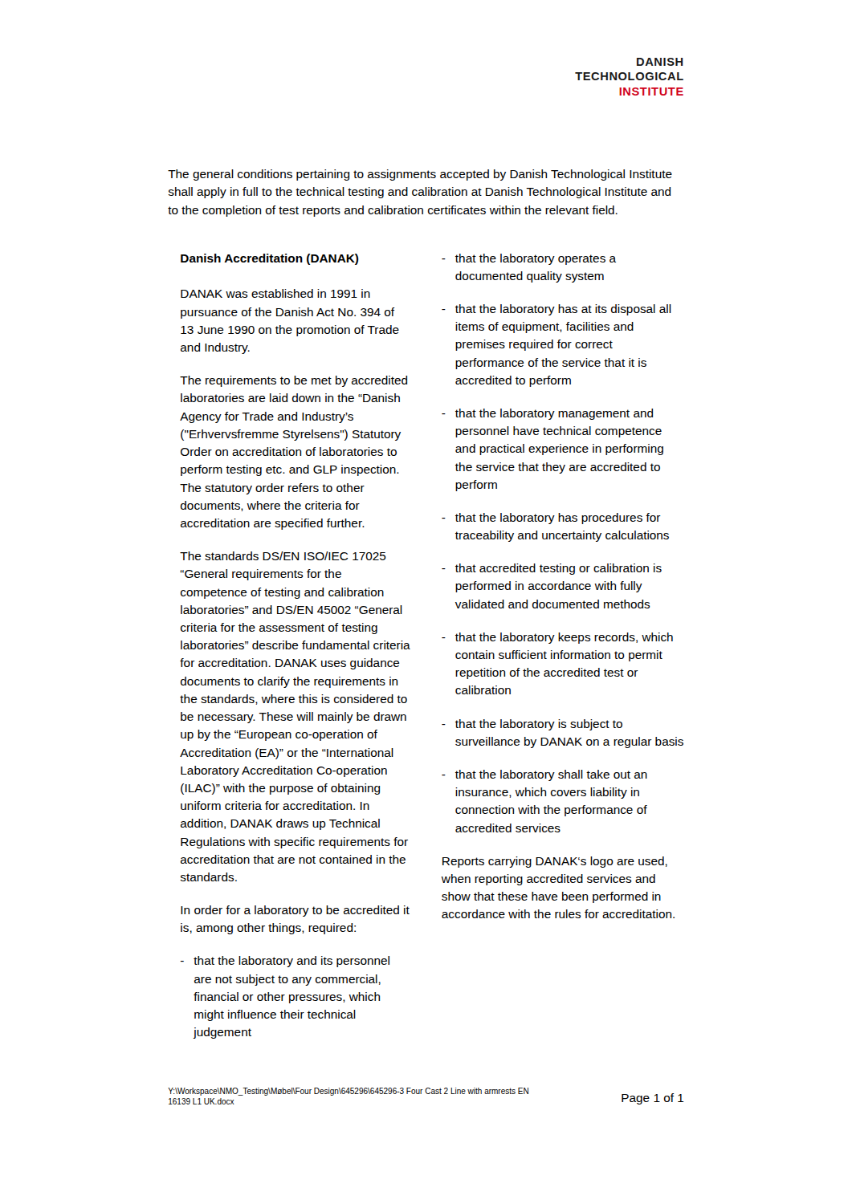DANISH
TECHNOLOGICAL
INSTITUTE
The general conditions pertaining to assignments accepted by Danish Technological Institute shall apply in full to the technical testing and calibration at Danish Technological Institute and to the completion of test reports and calibration certificates within the relevant field.
Danish Accreditation (DANAK)
DANAK was established in 1991 in pursuance of the Danish Act No. 394 of 13 June 1990 on the promotion of Trade and Industry.
The requirements to be met by accredited laboratories are laid down in the “Danish Agency for Trade and Industry’s ("Erhvervsfremme Styrelsens") Statutory Order on accreditation of laboratories to perform testing etc. and GLP inspection. The statutory order refers to other documents, where the criteria for accreditation are specified further.
The standards DS/EN ISO/IEC 17025 “General requirements for the competence of testing and calibration laboratories” and DS/EN 45002 “General criteria for the assessment of testing laboratories” describe fundamental criteria for accreditation. DANAK uses guidance documents to clarify the requirements in the standards, where this is considered to be necessary. These will mainly be drawn up by the “European co-operation of Accreditation (EA)” or the “International Laboratory Accreditation Co-operation (ILAC)” with the purpose of obtaining uniform criteria for accreditation. In addition, DANAK draws up Technical Regulations with specific requirements for accreditation that are not contained in the standards.
In order for a laboratory to be accredited it is, among other things, required:
that the laboratory and its personnel are not subject to any commercial, financial or other pressures, which might influence their technical judgement
that the laboratory operates a documented quality system
that the laboratory has at its disposal all items of equipment, facilities and premises required for correct performance of the service that it is accredited to perform
that the laboratory management and personnel have technical competence and practical experience in performing the service that they are accredited to perform
that the laboratory has procedures for traceability and uncertainty calculations
that accredited testing or calibration is performed in accordance with fully validated and documented methods
that the laboratory keeps records, which contain sufficient information to permit repetition of the accredited test or calibration
that the laboratory is subject to surveillance by DANAK on a regular basis
that the laboratory shall take out an insurance, which covers liability in connection with the performance of accredited services
Reports carrying DANAK‘s logo are used, when reporting accredited services and show that these have been performed in accordance with the rules for accreditation.
Y:\Workspace\NMO_Testing\Møbel\Four Design\645296\645296-3 Four Cast 2 Line with armrests EN 16139 L1 UK.docx
Page 1 of 1